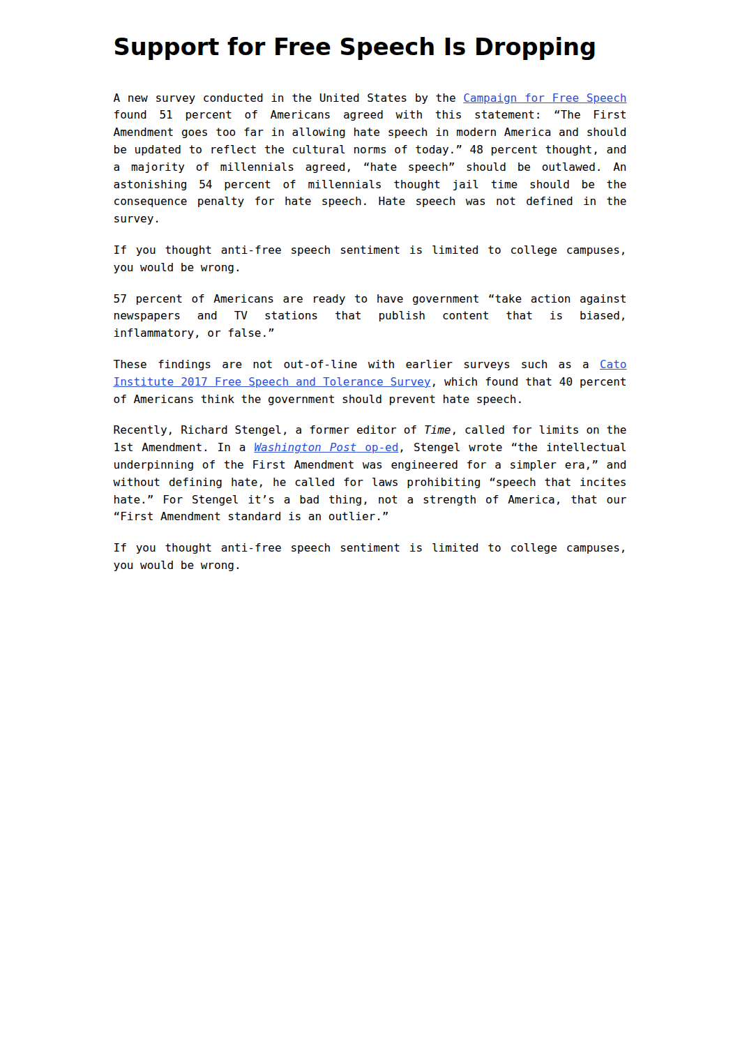Support for Free Speech Is Dropping
A new survey conducted in the United States by the Campaign for Free Speech found 51 percent of Americans agreed with this statement: “The First Amendment goes too far in allowing hate speech in modern America and should be updated to reflect the cultural norms of today.” 48 percent thought, and a majority of millennials agreed, “hate speech” should be outlawed. An astonishing 54 percent of millennials thought jail time should be the consequence penalty for hate speech. Hate speech was not defined in the survey.
If you thought anti-free speech sentiment is limited to college campuses, you would be wrong.
57 percent of Americans are ready to have government “take action against newspapers and TV stations that publish content that is biased, inflammatory, or false.”
These findings are not out-of-line with earlier surveys such as a Cato Institute 2017 Free Speech and Tolerance Survey, which found that 40 percent of Americans think the government should prevent hate speech.
Recently, Richard Stengel, a former editor of Time, called for limits on the 1st Amendment. In a Washington Post op-ed, Stengel wrote “the intellectual underpinning of the First Amendment was engineered for a simpler era,” and without defining hate, he called for laws prohibiting “speech that incites hate.” For Stengel it’s a bad thing, not a strength of America, that our “First Amendment standard is an outlier.”
If you thought anti-free speech sentiment is limited to college campuses, you would be wrong.